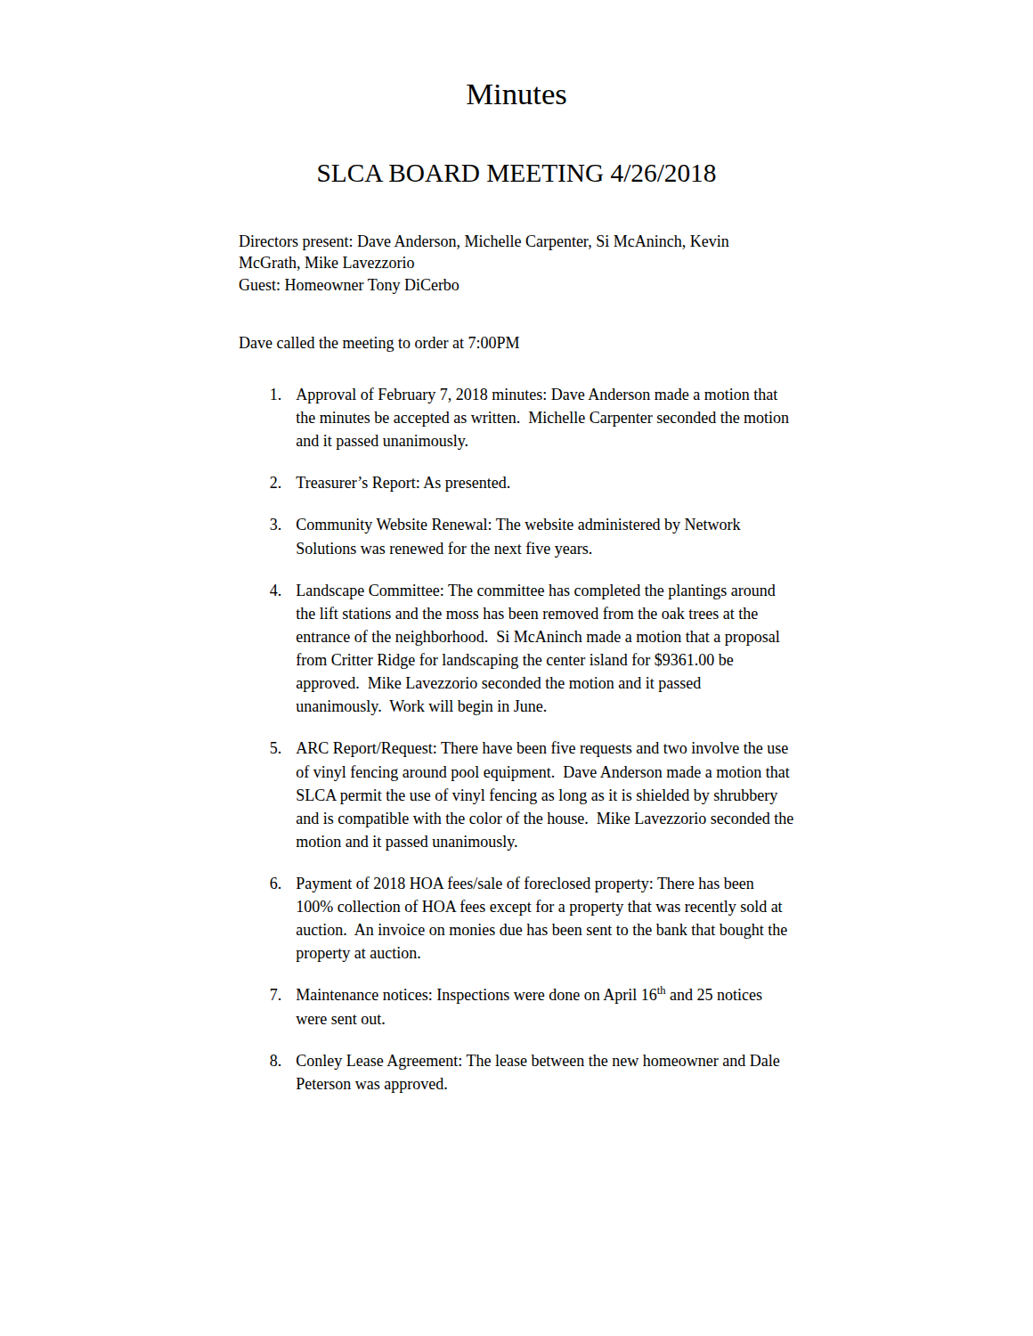Minutes
SLCA BOARD MEETING 4/26/2018
Directors present: Dave Anderson, Michelle Carpenter, Si McAninch, Kevin McGrath, Mike Lavezzorio
Guest: Homeowner Tony DiCerbo
Dave called the meeting to order at 7:00PM
Approval of February 7, 2018 minutes: Dave Anderson made a motion that the minutes be accepted as written. Michelle Carpenter seconded the motion and it passed unanimously.
Treasurer’s Report: As presented.
Community Website Renewal: The website administered by Network Solutions was renewed for the next five years.
Landscape Committee: The committee has completed the plantings around the lift stations and the moss has been removed from the oak trees at the entrance of the neighborhood. Si McAninch made a motion that a proposal from Critter Ridge for landscaping the center island for $9361.00 be approved. Mike Lavezzorio seconded the motion and it passed unanimously. Work will begin in June.
ARC Report/Request: There have been five requests and two involve the use of vinyl fencing around pool equipment. Dave Anderson made a motion that SLCA permit the use of vinyl fencing as long as it is shielded by shrubbery and is compatible with the color of the house. Mike Lavezzorio seconded the motion and it passed unanimously.
Payment of 2018 HOA fees/sale of foreclosed property: There has been 100% collection of HOA fees except for a property that was recently sold at auction. An invoice on monies due has been sent to the bank that bought the property at auction.
Maintenance notices: Inspections were done on April 16th and 25 notices were sent out.
Conley Lease Agreement: The lease between the new homeowner and Dale Peterson was approved.